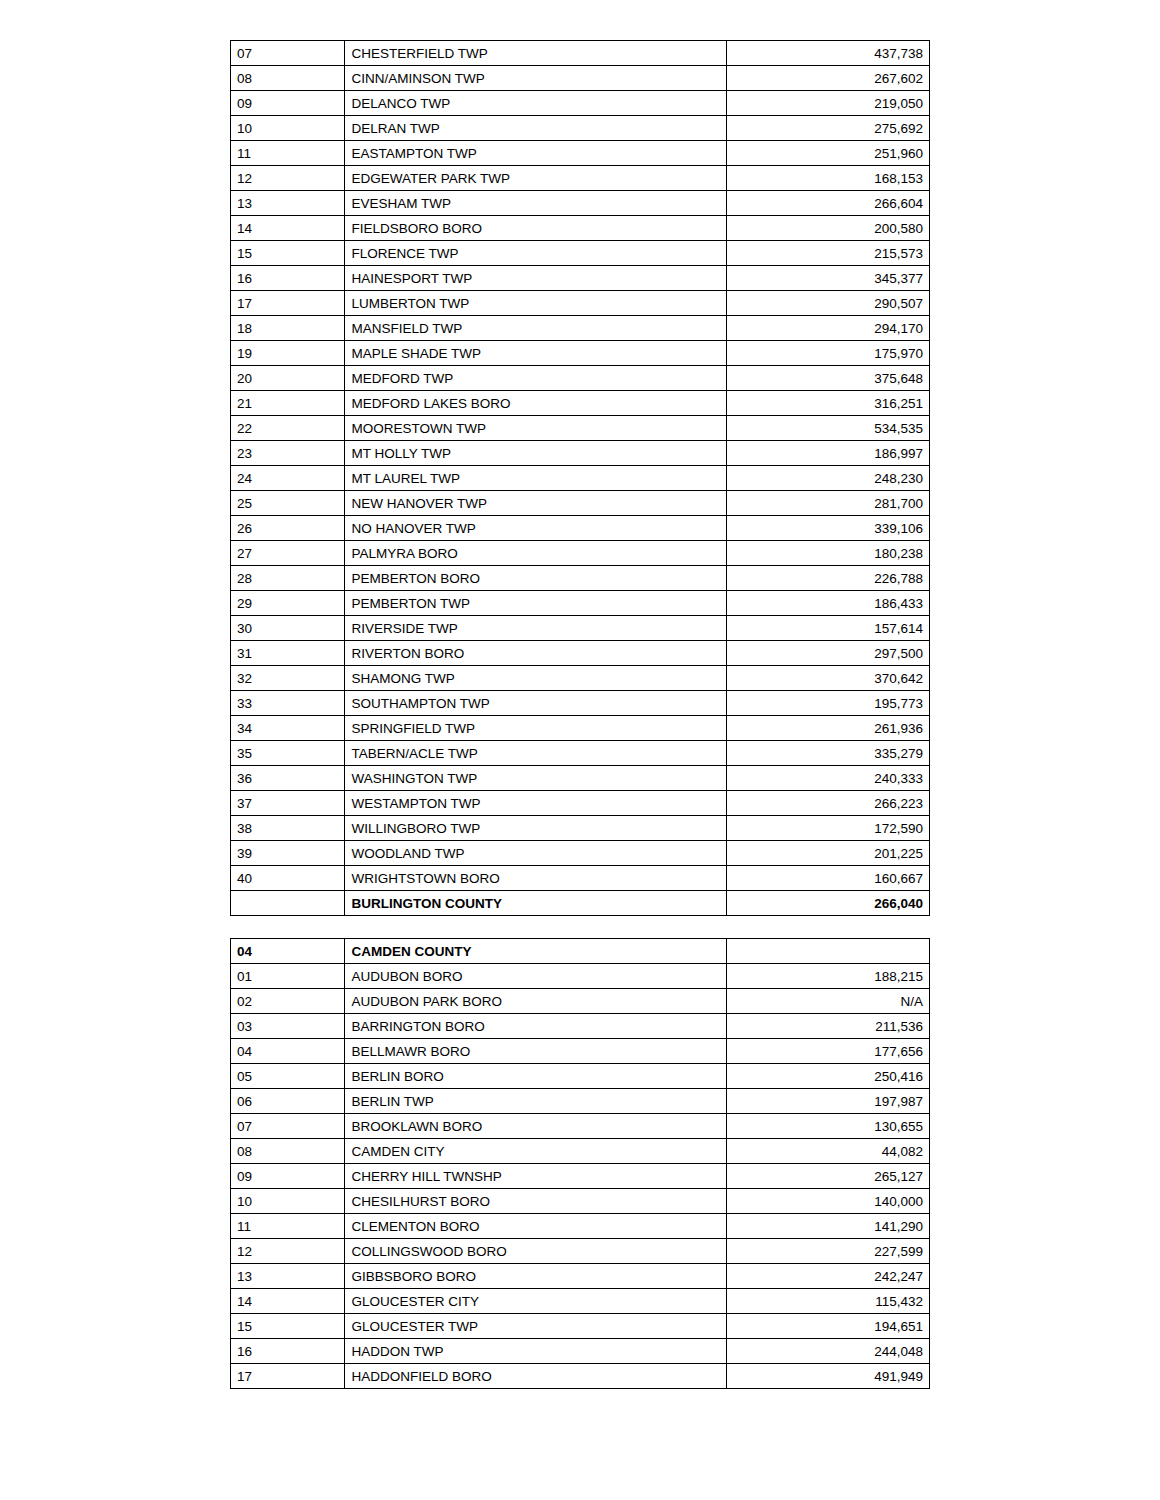| 07 | CHESTERFIELD TWP | 437,738 |
| 08 | CINN/AMINSON TWP | 267,602 |
| 09 | DELANCO TWP | 219,050 |
| 10 | DELRAN TWP | 275,692 |
| 11 | EASTAMPTON TWP | 251,960 |
| 12 | EDGEWATER PARK TWP | 168,153 |
| 13 | EVESHAM TWP | 266,604 |
| 14 | FIELDSBORO BORO | 200,580 |
| 15 | FLORENCE TWP | 215,573 |
| 16 | HAINESPORT TWP | 345,377 |
| 17 | LUMBERTON TWP | 290,507 |
| 18 | MANSFIELD TWP | 294,170 |
| 19 | MAPLE SHADE TWP | 175,970 |
| 20 | MEDFORD TWP | 375,648 |
| 21 | MEDFORD LAKES BORO | 316,251 |
| 22 | MOORESTOWN TWP | 534,535 |
| 23 | MT HOLLY TWP | 186,997 |
| 24 | MT LAUREL TWP | 248,230 |
| 25 | NEW HANOVER TWP | 281,700 |
| 26 | NO HANOVER TWP | 339,106 |
| 27 | PALMYRA BORO | 180,238 |
| 28 | PEMBERTON BORO | 226,788 |
| 29 | PEMBERTON TWP | 186,433 |
| 30 | RIVERSIDE TWP | 157,614 |
| 31 | RIVERTON BORO | 297,500 |
| 32 | SHAMONG TWP | 370,642 |
| 33 | SOUTHAMPTON TWP | 195,773 |
| 34 | SPRINGFIELD TWP | 261,936 |
| 35 | TABERN/ACLE TWP | 335,279 |
| 36 | WASHINGTON TWP | 240,333 |
| 37 | WESTAMPTON TWP | 266,223 |
| 38 | WILLINGBORO TWP | 172,590 |
| 39 | WOODLAND TWP | 201,225 |
| 40 | WRIGHTSTOWN BORO | 160,667 |
| | BURLINGTON COUNTY | 266,040 |
| 04 | CAMDEN COUNTY | |
| 01 | AUDUBON BORO | 188,215 |
| 02 | AUDUBON PARK BORO | N/A |
| 03 | BARRINGTON BORO | 211,536 |
| 04 | BELLMAWR BORO | 177,656 |
| 05 | BERLIN BORO | 250,416 |
| 06 | BERLIN TWP | 197,987 |
| 07 | BROOKLAWN BORO | 130,655 |
| 08 | CAMDEN CITY | 44,082 |
| 09 | CHERRY HILL TWNSHP | 265,127 |
| 10 | CHESILHURST BORO | 140,000 |
| 11 | CLEMENTON BORO | 141,290 |
| 12 | COLLINGSWOOD BORO | 227,599 |
| 13 | GIBBSBORO BORO | 242,247 |
| 14 | GLOUCESTER CITY | 115,432 |
| 15 | GLOUCESTER TWP | 194,651 |
| 16 | HADDON TWP | 244,048 |
| 17 | HADDONFIELD BORO | 491,949 |